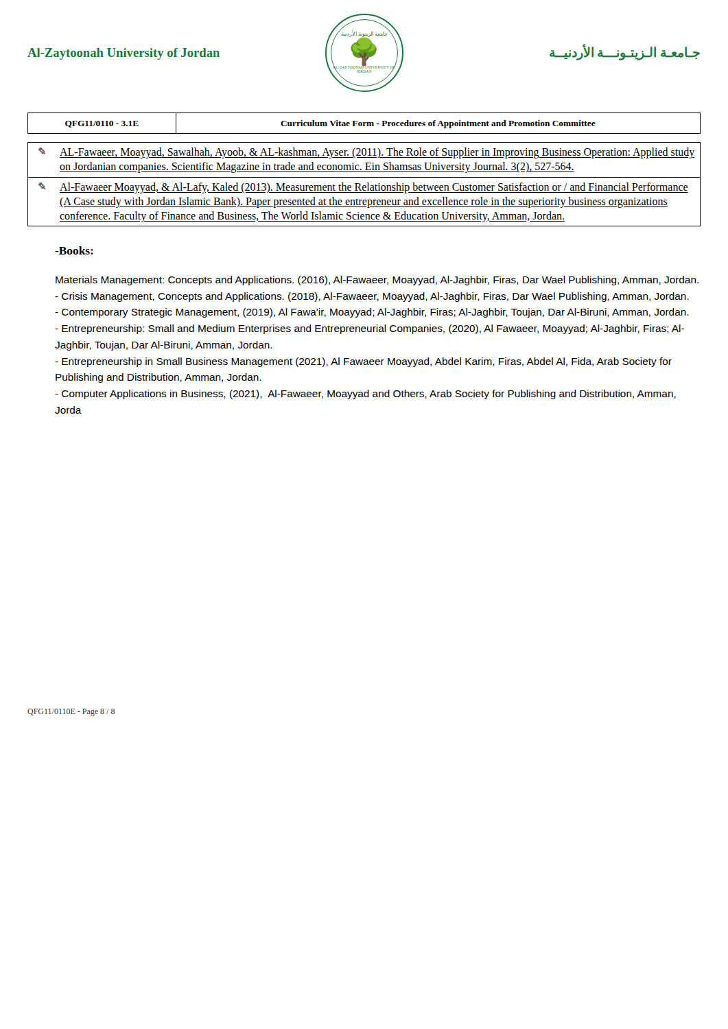Al-Zaytoonah University of Jordan
جامعة الزيتونة الأردنية
🌳
AL-ZAYTOONAH UNIVERSITY OF JORDAN
جـامعـة الـزيتـونـــة الأردنيــة
| QFG11/0110 - 3.1E | Curriculum Vitae Form - Procedures of Appointment and Promotion Committee |
| ✎ | AL-Fawaeer, Moayyad, Sawalhah, Ayoob, & AL-kashman, Ayser. (2011). The Role of Supplier in Improving Business Operation: Applied study on Jordanian companies. Scientific Magazine in trade and economic. Ein Shamsas University Journal. 3(2), 527-564. |
| ✎ | Al-Fawaeer Moayyad, & Al-Lafy, Kaled (2013). Measurement the Relationship between Customer Satisfaction or / and Financial Performance (A Case study with Jordan Islamic Bank). Paper presented at the entrepreneur and excellence role in the superiority business organizations conference. Faculty of Finance and Business, The World Islamic Science & Education University, Amman, Jordan. |
-Books:
Materials Management: Concepts and Applications. (2016), Al-Fawaeer, Moayyad, Al-Jaghbir, Firas, Dar Wael Publishing, Amman, Jordan.
- Crisis Management, Concepts and Applications. (2018), Al-Fawaeer, Moayyad, Al-Jaghbir, Firas, Dar Wael Publishing, Amman, Jordan.
- Contemporary Strategic Management, (2019), Al Fawa'ir, Moayyad; Al-Jaghbir, Firas; Al-Jaghbir, Toujan, Dar Al-Biruni, Amman, Jordan.
- Entrepreneurship: Small and Medium Enterprises and Entrepreneurial Companies, (2020), Al Fawaeer, Moayyad; Al-Jaghbir, Firas; Al-Jaghbir, Toujan, Dar Al-Biruni, Amman, Jordan.
- Entrepreneurship in Small Business Management (2021), Al Fawaeer Moayyad, Abdel Karim, Firas, Abdel Al, Fida, Arab Society for Publishing and Distribution, Amman, Jordan.
- Computer Applications in Business, (2021), Al-Fawaeer, Moayyad and Others, Arab Society for Publishing and Distribution, Amman, Jorda
QFG11/0110E - Page 8 / 8